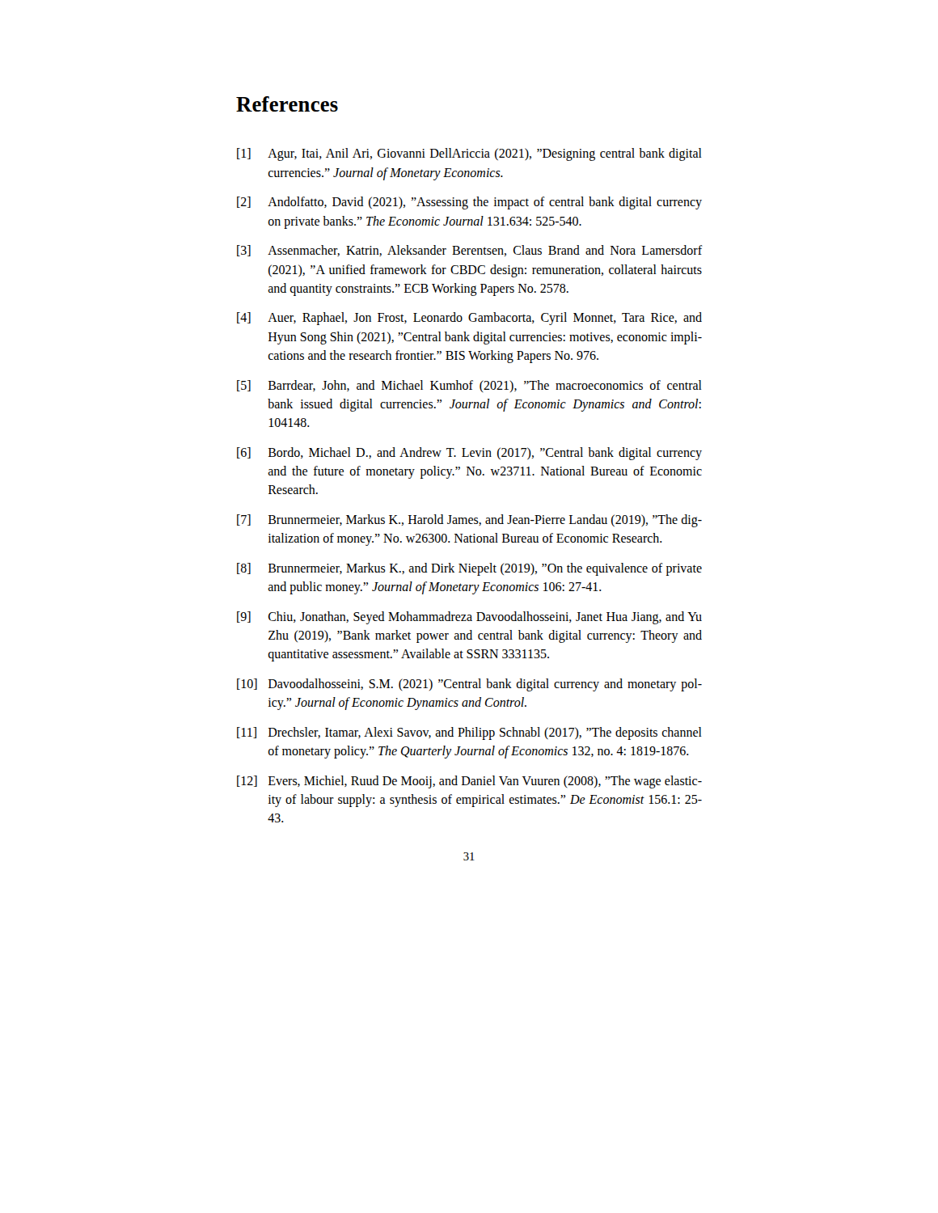References
[1] Agur, Itai, Anil Ari, Giovanni DellAriccia (2021), ”Designing central bank digital currencies.” Journal of Monetary Economics.
[2] Andolfatto, David (2021), ”Assessing the impact of central bank digital currency on private banks.” The Economic Journal 131.634: 525-540.
[3] Assenmacher, Katrin, Aleksander Berentsen, Claus Brand and Nora Lamersdorf (2021), ”A unified framework for CBDC design: remuneration, collateral haircuts and quantity constraints.” ECB Working Papers No. 2578.
[4] Auer, Raphael, Jon Frost, Leonardo Gambacorta, Cyril Monnet, Tara Rice, and Hyun Song Shin (2021), ”Central bank digital currencies: motives, economic implications and the research frontier.” BIS Working Papers No. 976.
[5] Barrdear, John, and Michael Kumhof (2021), ”The macroeconomics of central bank issued digital currencies.” Journal of Economic Dynamics and Control: 104148.
[6] Bordo, Michael D., and Andrew T. Levin (2017), ”Central bank digital currency and the future of monetary policy.” No. w23711. National Bureau of Economic Research.
[7] Brunnermeier, Markus K., Harold James, and Jean-Pierre Landau (2019), ”The digitalization of money.” No. w26300. National Bureau of Economic Research.
[8] Brunnermeier, Markus K., and Dirk Niepelt (2019), ”On the equivalence of private and public money.” Journal of Monetary Economics 106: 27-41.
[9] Chiu, Jonathan, Seyed Mohammadreza Davoodalhosseini, Janet Hua Jiang, and Yu Zhu (2019), ”Bank market power and central bank digital currency: Theory and quantitative assessment.” Available at SSRN 3331135.
[10] Davoodalhosseini, S.M. (2021) ”Central bank digital currency and monetary policy.” Journal of Economic Dynamics and Control.
[11] Drechsler, Itamar, Alexi Savov, and Philipp Schnabl (2017), ”The deposits channel of monetary policy.” The Quarterly Journal of Economics 132, no. 4: 1819-1876.
[12] Evers, Michiel, Ruud De Mooij, and Daniel Van Vuuren (2008), ”The wage elasticity of labour supply: a synthesis of empirical estimates.” De Economist 156.1: 25-43.
31